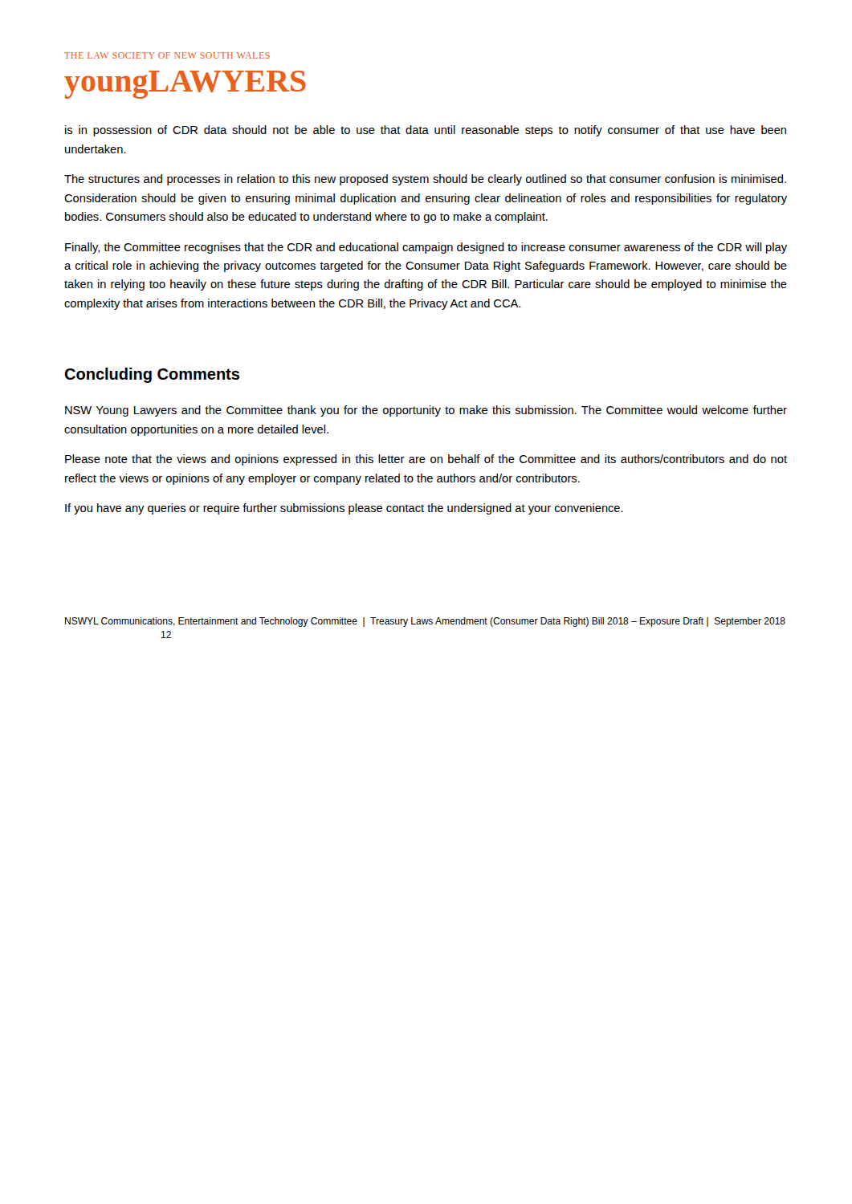THE LAW SOCIETY OF NEW SOUTH WALES
young LAWYERS
is in possession of CDR data should not be able to use that data until reasonable steps to notify consumer of that use have been undertaken.
The structures and processes in relation to this new proposed system should be clearly outlined so that consumer confusion is minimised. Consideration should be given to ensuring minimal duplication and ensuring clear delineation of roles and responsibilities for regulatory bodies. Consumers should also be educated to understand where to go to make a complaint.
Finally, the Committee recognises that the CDR and educational campaign designed to increase consumer awareness of the CDR will play a critical role in achieving the privacy outcomes targeted for the Consumer Data Right Safeguards Framework. However, care should be taken in relying too heavily on these future steps during the drafting of the CDR Bill. Particular care should be employed to minimise the complexity that arises from interactions between the CDR Bill, the Privacy Act and CCA.
Concluding Comments
NSW Young Lawyers and the Committee thank you for the opportunity to make this submission. The Committee would welcome further consultation opportunities on a more detailed level.
Please note that the views and opinions expressed in this letter are on behalf of the Committee and its authors/contributors and do not reflect the views or opinions of any employer or company related to the authors and/or contributors.
If you have any queries or require further submissions please contact the undersigned at your convenience.
NSWYL Communications, Entertainment and Technology Committee | Treasury Laws Amendment (Consumer Data Right) Bill 2018 – Exposure Draft | September 201812